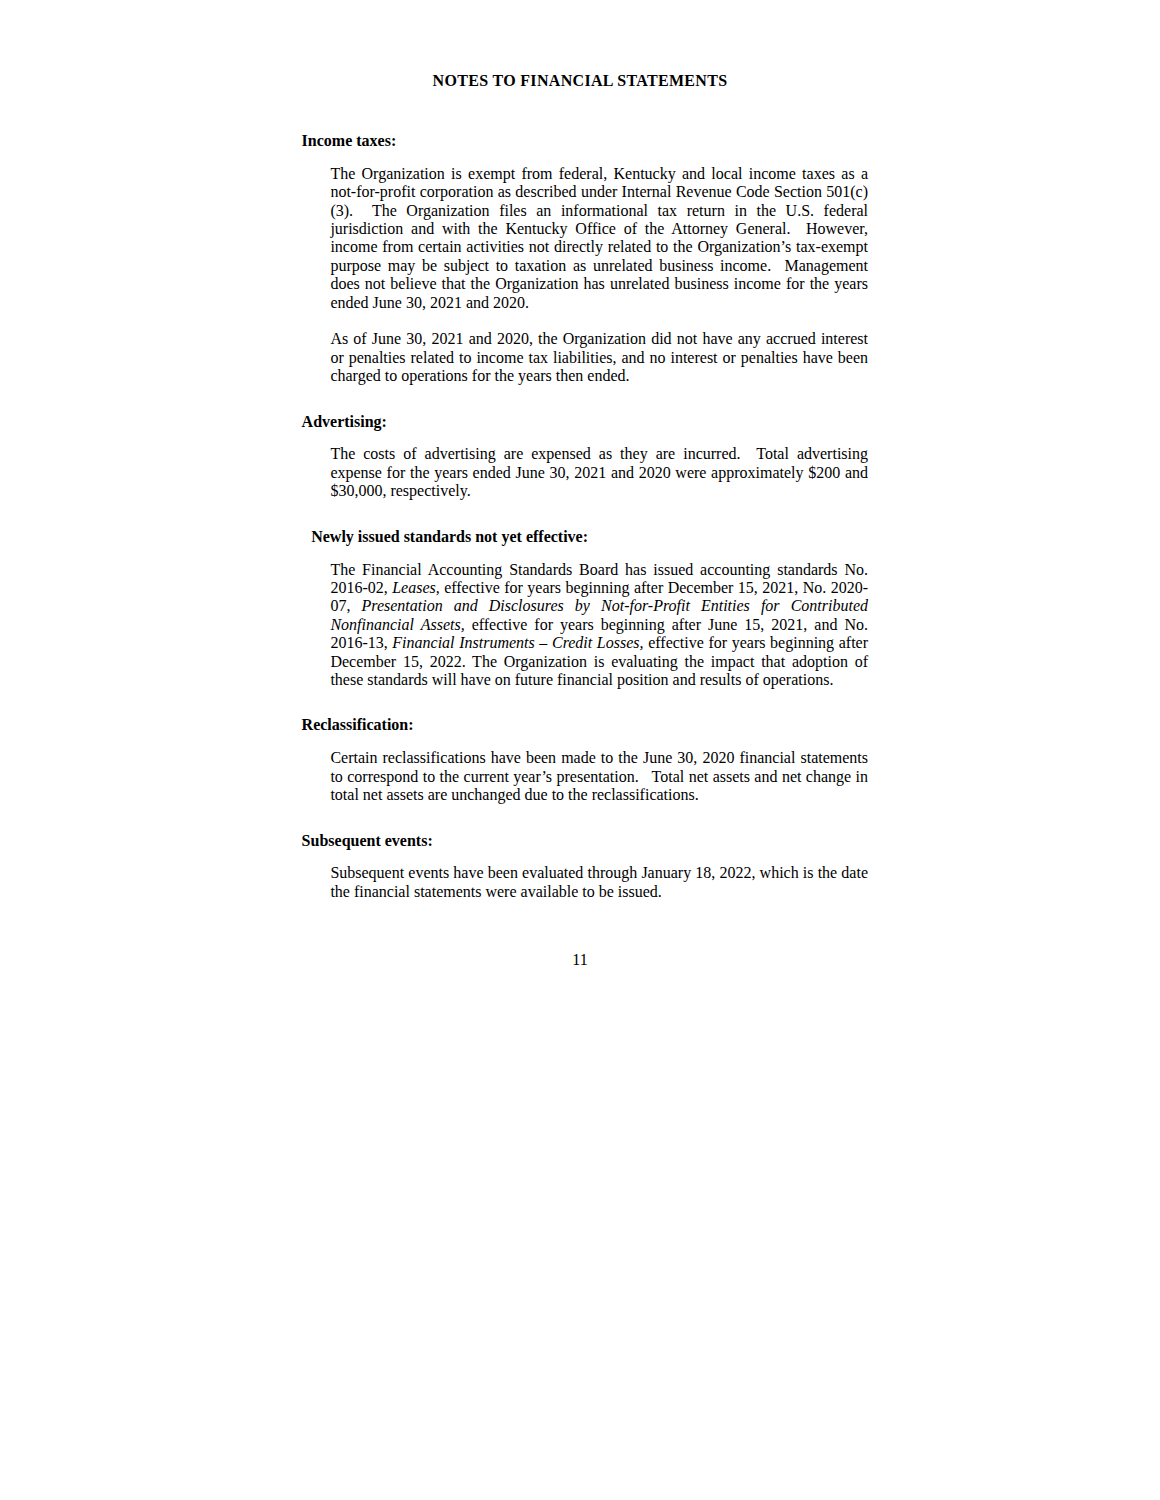NOTES TO FINANCIAL STATEMENTS
Income taxes:
The Organization is exempt from federal, Kentucky and local income taxes as a not-for-profit corporation as described under Internal Revenue Code Section 501(c)(3). The Organization files an informational tax return in the U.S. federal jurisdiction and with the Kentucky Office of the Attorney General. However, income from certain activities not directly related to the Organization’s tax-exempt purpose may be subject to taxation as unrelated business income. Management does not believe that the Organization has unrelated business income for the years ended June 30, 2021 and 2020.
As of June 30, 2021 and 2020, the Organization did not have any accrued interest or penalties related to income tax liabilities, and no interest or penalties have been charged to operations for the years then ended.
Advertising:
The costs of advertising are expensed as they are incurred. Total advertising expense for the years ended June 30, 2021 and 2020 were approximately $200 and $30,000, respectively.
Newly issued standards not yet effective:
The Financial Accounting Standards Board has issued accounting standards No. 2016-02, Leases, effective for years beginning after December 15, 2021, No. 2020-07, Presentation and Disclosures by Not-for-Profit Entities for Contributed Nonfinancial Assets, effective for years beginning after June 15, 2021, and No. 2016-13, Financial Instruments – Credit Losses, effective for years beginning after December 15, 2022. The Organization is evaluating the impact that adoption of these standards will have on future financial position and results of operations.
Reclassification:
Certain reclassifications have been made to the June 30, 2020 financial statements to correspond to the current year’s presentation. Total net assets and net change in total net assets are unchanged due to the reclassifications.
Subsequent events:
Subsequent events have been evaluated through January 18, 2022, which is the date the financial statements were available to be issued.
11